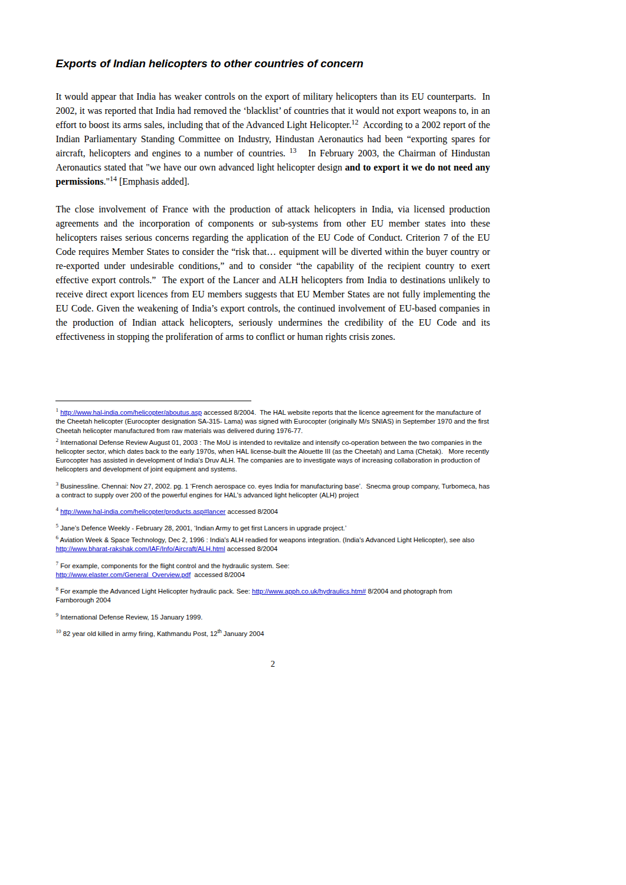Exports of Indian helicopters to other countries of concern
It would appear that India has weaker controls on the export of military helicopters than its EU counterparts. In 2002, it was reported that India had removed the ‘blacklist’ of countries that it would not export weapons to, in an effort to boost its arms sales, including that of the Advanced Light Helicopter.12 According to a 2002 report of the Indian Parliamentary Standing Committee on Industry, Hindustan Aeronautics had been “exporting spares for aircraft, helicopters and engines to a number of countries. 13 In February 2003, the Chairman of Hindustan Aeronautics stated that "we have our own advanced light helicopter design and to export it we do not need any permissions."14 [Emphasis added].
The close involvement of France with the production of attack helicopters in India, via licensed production agreements and the incorporation of components or sub-systems from other EU member states into these helicopters raises serious concerns regarding the application of the EU Code of Conduct. Criterion 7 of the EU Code requires Member States to consider the “risk that… equipment will be diverted within the buyer country or re-exported under undesirable conditions,” and to consider “the capability of the recipient country to exert effective export controls.” The export of the Lancer and ALH helicopters from India to destinations unlikely to receive direct export licences from EU members suggests that EU Member States are not fully implementing the EU Code. Given the weakening of India’s export controls, the continued involvement of EU-based companies in the production of Indian attack helicopters, seriously undermines the credibility of the EU Code and its effectiveness in stopping the proliferation of arms to conflict or human rights crisis zones.
1 http://www.hal-india.com/helicopter/aboutus.asp accessed 8/2004. The HAL website reports that the licence agreement for the manufacture of the Cheetah helicopter (Eurocopter designation SA-315- Lama) was signed with Eurocopter (originally M/s SNIAS) in September 1970 and the first Cheetah helicopter manufactured from raw materials was delivered during 1976-77.
2 International Defense Review August 01, 2003 : The MoU is intended to revitalize and intensify co-operation between the two companies in the helicopter sector, which dates back to the early 1970s, when HAL license-built the Alouette III (as the Cheetah) and Lama (Chetak). More recently Eurocopter has assisted in development of India's Druv ALH. The companies are to investigate ways of increasing collaboration in production of helicopters and development of joint equipment and systems.
3 Businessline. Chennai: Nov 27, 2002. pg. 1 ‘French aerospace co. eyes India for manufacturing base’. Snecma group company, Turbomeca, has a contract to supply over 200 of the powerful engines for HAL's advanced light helicopter (ALH) project
4 http://www.hal-india.com/helicopter/products.asp#lancer accessed 8/2004
5 Jane’s Defence Weekly - February 28, 2001, ‘Indian Army to get first Lancers in upgrade project.’
6 Aviation Week & Space Technology, Dec 2, 1996 : India's ALH readied for weapons integration. (India's Advanced Light Helicopter), see also http://www.bharat-rakshak.com/IAF/Info/Aircraft/ALH.html accessed 8/2004
7 For example, components for the flight control and the hydraulic system. See:
http://www.elaster.com/General_Overview.pdf accessed 8/2004
8 For example the Advanced Light Helicopter hydraulic pack. See: http://www.apph.co.uk/hydraulics.htm# 8/2004 and photograph from Farnborough 2004
9 International Defense Review, 15 January 1999.
10 82 year old killed in army firing, Kathmandu Post, 12th January 2004
2